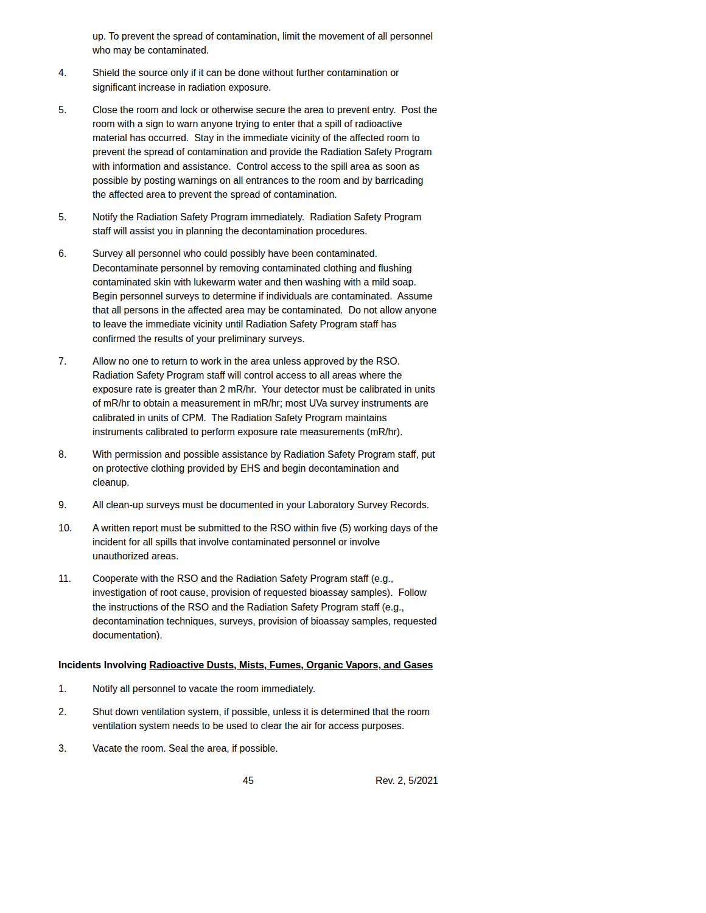up. To prevent the spread of contamination, limit the movement of all personnel who may be contaminated.
4. Shield the source only if it can be done without further contamination or significant increase in radiation exposure.
5. Close the room and lock or otherwise secure the area to prevent entry. Post the room with a sign to warn anyone trying to enter that a spill of radioactive material has occurred. Stay in the immediate vicinity of the affected room to prevent the spread of contamination and provide the Radiation Safety Program with information and assistance. Control access to the spill area as soon as possible by posting warnings on all entrances to the room and by barricading the affected area to prevent the spread of contamination.
5. Notify the Radiation Safety Program immediately. Radiation Safety Program staff will assist you in planning the decontamination procedures.
6. Survey all personnel who could possibly have been contaminated. Decontaminate personnel by removing contaminated clothing and flushing contaminated skin with lukewarm water and then washing with a mild soap. Begin personnel surveys to determine if individuals are contaminated. Assume that all persons in the affected area may be contaminated. Do not allow anyone to leave the immediate vicinity until Radiation Safety Program staff has confirmed the results of your preliminary surveys.
7. Allow no one to return to work in the area unless approved by the RSO. Radiation Safety Program staff will control access to all areas where the exposure rate is greater than 2 mR/hr. Your detector must be calibrated in units of mR/hr to obtain a measurement in mR/hr; most UVa survey instruments are calibrated in units of CPM. The Radiation Safety Program maintains instruments calibrated to perform exposure rate measurements (mR/hr).
8. With permission and possible assistance by Radiation Safety Program staff, put on protective clothing provided by EHS and begin decontamination and cleanup.
9. All clean-up surveys must be documented in your Laboratory Survey Records.
10. A written report must be submitted to the RSO within five (5) working days of the incident for all spills that involve contaminated personnel or involve unauthorized areas.
11. Cooperate with the RSO and the Radiation Safety Program staff (e.g., investigation of root cause, provision of requested bioassay samples). Follow the instructions of the RSO and the Radiation Safety Program staff (e.g., decontamination techniques, surveys, provision of bioassay samples, requested documentation).
Incidents Involving Radioactive Dusts, Mists, Fumes, Organic Vapors, and Gases
1. Notify all personnel to vacate the room immediately.
2. Shut down ventilation system, if possible, unless it is determined that the room ventilation system needs to be used to clear the air for access purposes.
3. Vacate the room. Seal the area, if possible.
45
Rev. 2, 5/2021